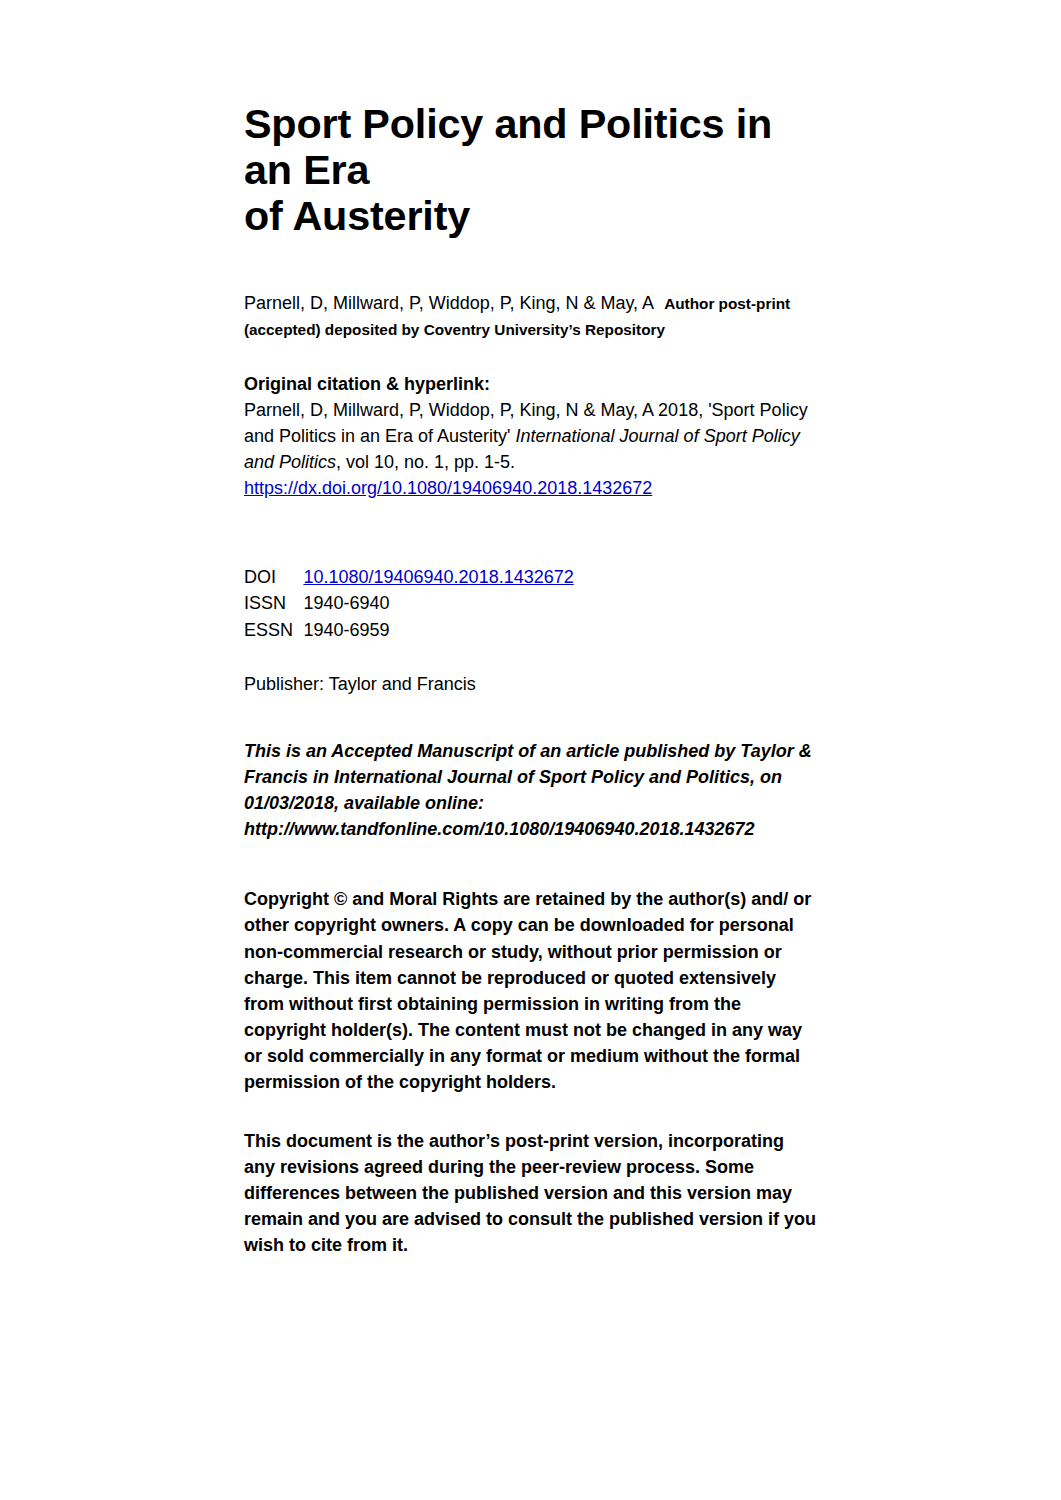Sport Policy and Politics in an Era
of Austerity
Parnell, D, Millward, P, Widdop, P, King, N & May, A Author post-print (accepted) deposited by Coventry University’s Repository
Original citation & hyperlink:
Parnell, D, Millward, P, Widdop, P, King, N & May, A 2018, 'Sport Policy and Politics in an Era of Austerity' International Journal of Sport Policy and Politics, vol 10, no. 1, pp. 1-5.
https://dx.doi.org/10.1080/19406940.2018.1432672
DOI 10.1080/19406940.2018.1432672 ISSN1940-6940 ESSN1940-6959
Publisher: Taylor and Francis
This is an Accepted Manuscript of an article published by Taylor & Francis in International Journal of Sport Policy and Politics, on 01/03/2018, available online: http://www.tandfonline.com/10.1080/19406940.2018.1432672
Copyright © and Moral Rights are retained by the author(s) and/ or other copyright owners. A copy can be downloaded for personal non-commercial research or study, without prior permission or charge. This item cannot be reproduced or quoted extensively from without first obtaining permission in writing from the copyright holder(s). The content must not be changed in any way or sold commercially in any format or medium without the formal permission of the copyright holders.
This document is the author’s post-print version, incorporating any revisions agreed during the peer-review process. Some differences between the published version and this version may remain and you are advised to consult the published version if you wish to cite from it.